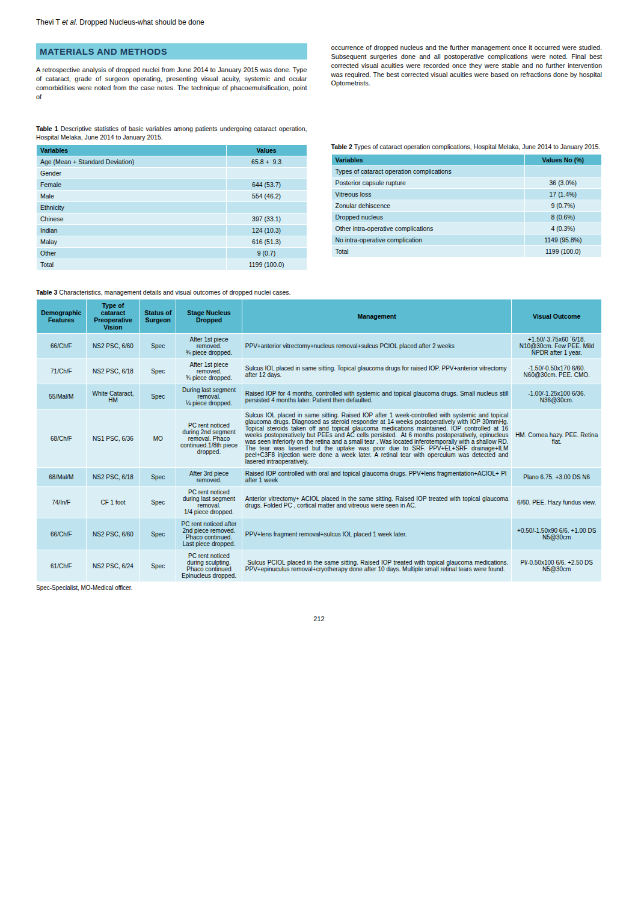Thevi T et al. Dropped Nucleus-what should be done
Materials and Methods
A retrospective analysis of dropped nuclei from June 2014 to January 2015 was done. Type of cataract, grade of surgeon operating, presenting visual acuity, systemic and ocular comorbidities were noted from the case notes. The technique of phacoemulsification, point of
occurrence of dropped nucleus and the further management once it occurred were studied. Subsequent surgeries done and all postoperative complications were noted. Final best corrected visual acuities were recorded once they were stable and no further intervention was required. The best corrected visual acuities were based on refractions done by hospital Optometrists.
Table 1 Descriptive statistics of basic variables among patients undergoing cataract operation, Hospital Melaka, June 2014 to January 2015.
| Variables | Values |
| Age (Mean + Standard Deviation) | 65.8 + 9.3 |
| Gender | |
| Female | 644 (53.7) |
| Male | 554 (46.2) |
| Ethnicity | |
| Chinese | 397 (33.1) |
| Indian | 124 (10.3) |
| Malay | 616 (51.3) |
| Other | 9 (0.7) |
| Total | 1199 (100.0) |
Table 2 Types of cataract operation complications, Hospital Melaka, June 2014 to January 2015.
| Variables | Values No (%) |
| Types of cataract operation complications | |
| Posterior capsule rupture | 36 (3.0%) |
| Vitreous loss | 17 (1.4%) |
| Zonular dehiscence | 9 (0.7%) |
| Dropped nucleus | 8 (0.6%) |
| Other intra-operative complications | 4 (0.3%) |
| No intra-operative complication | 1149 (95.8%) |
| Total | 1199 (100.0) |
Table 3 Characteristics, management details and visual outcomes of dropped nuclei cases.
| Demographic Features | Type of cataract Preoperative Vision | Status of Surgeon | Stage Nucleus Dropped | Management | Visual Outcome |
| --- | --- | --- | --- | --- | --- |
| 66/Ch/F | NS2 PSC, 6/60 | Spec | After 1st piece removed. ¾ piece dropped. | PPV+anterior vitrectomy+nucleus removal+sulcus PCIOL placed after 2 weeks | +1.50/-3.75x60 ´6/18. N10@30cm. Few PEE. Mild NPDR after 1 year. |
| 71/Ch/F | NS2 PSC, 6/18 | Spec | After 1st piece removed. ¾ piece dropped. | Sulcus IOL placed in same sitting. Topical glaucoma drugs for raised IOP. PPV+anterior vitrectomy after 12 days. | -1.50/-0.50x170 6/60. N60@30cm. PEE. CMO. |
| 55/Mal/M | White Cataract, HM | Spec | During last segment removal. ¼ piece dropped. | Raised IOP for 4 months, controlled with systemic and topical glaucoma drugs. Small nucleus still persisted 4 months later. Patient then defaulted. | -1.00/-1.25x100 6/36. N36@30cm. |
| 68/Ch/F | NS1 PSC, 6/36 | MO | PC rent noticed during 2nd segment removal. Phaco continued.1/8th piece dropped. | Sulcus IOL placed in same sitting. Raised IOP after 1 week-controlled with systemic and topical glaucoma drugs. Diagnosed as steroid responder at 14 weeks postoperatively with IOP 30mmHg. Topical steroids taken off and topical glaucoma medications maintained. IOP controlled at 16 weeks postoperatively but PEEs and AC cells persisted. At 6 months postoperatively, epinucleus was seen inferiorly on the retina and a small tear . Was located inferotemporally with a shallow RD. The tear was lasered but the uptake was poor due to SRF. PPV+EL+SRF drainage+ILM peel+C3F8 injection were done a week later. A retinal tear with operculum was detected and lasered intraoperatively. | HM. Cornea hazy. PEE. Retina flat. |
| 68/Mal/M | NS2 PSC, 6/18 | Spec | After 3rd piece removed. | Raised IOP controlled with oral and topical glaucoma drugs. PPV+lens fragmentation+ACIOL+ PI after 1 week | Plano 6.75. +3.00 DS N6 |
| 74/In/F | CF 1 foot | Spec | PC rent noticed during last segment removal. 1/4 piece dropped. | Anterior vitrectomy+ ACIOL placed in the same sitting. Raised IOP treated with topical glaucoma drugs. Folded PC , cortical matter and vitreous were seen in AC. | 6/60. PEE. Hazy fundus view. |
| 66/Ch/F | NS2 PSC, 6/60 | Spec | PC rent noticed after 2nd piece removed. Phaco continued. Last piece dropped. | PPV+lens fragment removal+sulcus IOL placed 1 week later. | +0.50/-1.50x90 6/6. +1.00 DS N5@30cm |
| 61/Ch/F | NS2 PSC, 6/24 | Spec | PC rent noticed during sculpting. Phaco continued Epinucleus dropped. | Sulcus PCIOL placed in the same sitting. Raised IOP treated with topical glaucoma medications. PPV+epinuculus removal+cryotherapy done after 10 days. Multiple small retinal tears were found. | Pl/-0.50x100 6/6. +2.50 DS N5@30cm |
Spec-Specialist, MO-Medical officer.
212